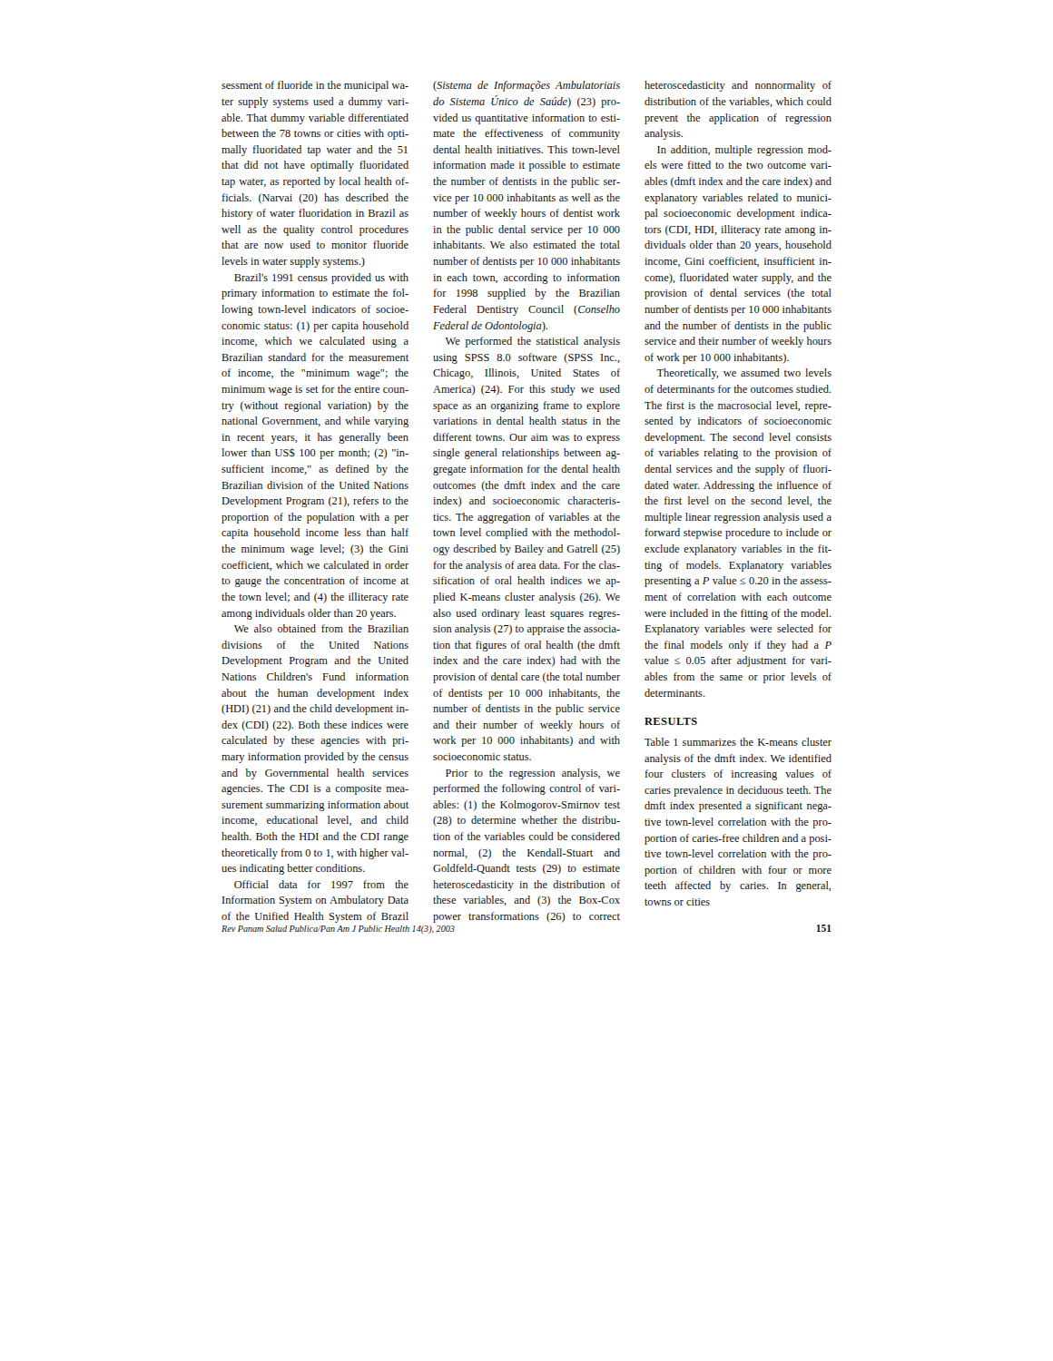sessment of fluoride in the municipal water supply systems used a dummy variable. That dummy variable differentiated between the 78 towns or cities with optimally fluoridated tap water and the 51 that did not have optimally fluoridated tap water, as reported by local health officials. (Narvai (20) has described the history of water fluoridation in Brazil as well as the quality control procedures that are now used to monitor fluoride levels in water supply systems.)
Brazil's 1991 census provided us with primary information to estimate the following town-level indicators of socioeconomic status: (1) per capita household income, which we calculated using a Brazilian standard for the measurement of income, the "minimum wage"; the minimum wage is set for the entire country (without regional variation) by the national Government, and while varying in recent years, it has generally been lower than US$ 100 per month; (2) "insufficient income," as defined by the Brazilian division of the United Nations Development Program (21), refers to the proportion of the population with a per capita household income less than half the minimum wage level; (3) the Gini coefficient, which we calculated in order to gauge the concentration of income at the town level; and (4) the illiteracy rate among individuals older than 20 years.
We also obtained from the Brazilian divisions of the United Nations Development Program and the United Nations Children's Fund information about the human development index (HDI) (21) and the child development index (CDI) (22). Both these indices were calculated by these agencies with primary information provided by the census and by Governmental health services agencies. The CDI is a composite measurement summarizing information about income, educational level, and child health. Both the HDI and the CDI range theoretically from 0 to 1, with higher values indicating better conditions.
Official data for 1997 from the Information System on Ambulatory Data of the Unified Health System of Brazil (Sistema de Informações Ambulatoriais do Sistema Único de Saúde) (23) provided us quantitative information to estimate the effectiveness of community dental health initiatives. This town-level information made it possible to estimate the number of dentists in the public service per 10 000 inhabitants as well as the number of weekly hours of dentist work in the public dental service per 10 000 inhabitants. We also estimated the total number of dentists per 10 000 inhabitants in each town, according to information for 1998 supplied by the Brazilian Federal Dentistry Council (Conselho Federal de Odontologia).
We performed the statistical analysis using SPSS 8.0 software (SPSS Inc., Chicago, Illinois, United States of America) (24). For this study we used space as an organizing frame to explore variations in dental health status in the different towns. Our aim was to express single general relationships between aggregate information for the dental health outcomes (the dmft index and the care index) and socioeconomic characteristics. The aggregation of variables at the town level complied with the methodology described by Bailey and Gatrell (25) for the analysis of area data. For the classification of oral health indices we applied K-means cluster analysis (26). We also used ordinary least squares regression analysis (27) to appraise the association that figures of oral health (the dmft index and the care index) had with the provision of dental care (the total number of dentists per 10 000 inhabitants, the number of dentists in the public service and their number of weekly hours of work per 10 000 inhabitants) and with socioeconomic status.
Prior to the regression analysis, we performed the following control of variables: (1) the Kolmogorov-Smirnov test (28) to determine whether the distribution of the variables could be considered normal, (2) the Kendall-Stuart and Goldfeld-Quandt tests (29) to estimate heteroscedasticity in the distribution of these variables, and (3) the Box-Cox power transformations (26) to correct heteroscedasticity and nonnormality of distribution of the variables, which could prevent the application of regression analysis.
In addition, multiple regression models were fitted to the two outcome variables (dmft index and the care index) and explanatory variables related to municipal socioeconomic development indicators (CDI, HDI, illiteracy rate among individuals older than 20 years, household income, Gini coefficient, insufficient income), fluoridated water supply, and the provision of dental services (the total number of dentists per 10 000 inhabitants and the number of dentists in the public service and their number of weekly hours of work per 10 000 inhabitants).
Theoretically, we assumed two levels of determinants for the outcomes studied. The first is the macrosocial level, represented by indicators of socioeconomic development. The second level consists of variables relating to the provision of dental services and the supply of fluoridated water. Addressing the influence of the first level on the second level, the multiple linear regression analysis used a forward stepwise procedure to include or exclude explanatory variables in the fitting of models. Explanatory variables presenting a P value ≤ 0.20 in the assessment of correlation with each outcome were included in the fitting of the model. Explanatory variables were selected for the final models only if they had a P value ≤ 0.05 after adjustment for variables from the same or prior levels of determinants.
RESULTS
Table 1 summarizes the K-means cluster analysis of the dmft index. We identified four clusters of increasing values of caries prevalence in deciduous teeth. The dmft index presented a significant negative town-level correlation with the proportion of caries-free children and a positive town-level correlation with the proportion of children with four or more teeth affected by caries. In general, towns or cities
Rev Panam Salud Publica/Pan Am J Public Health 14(3), 2003 151